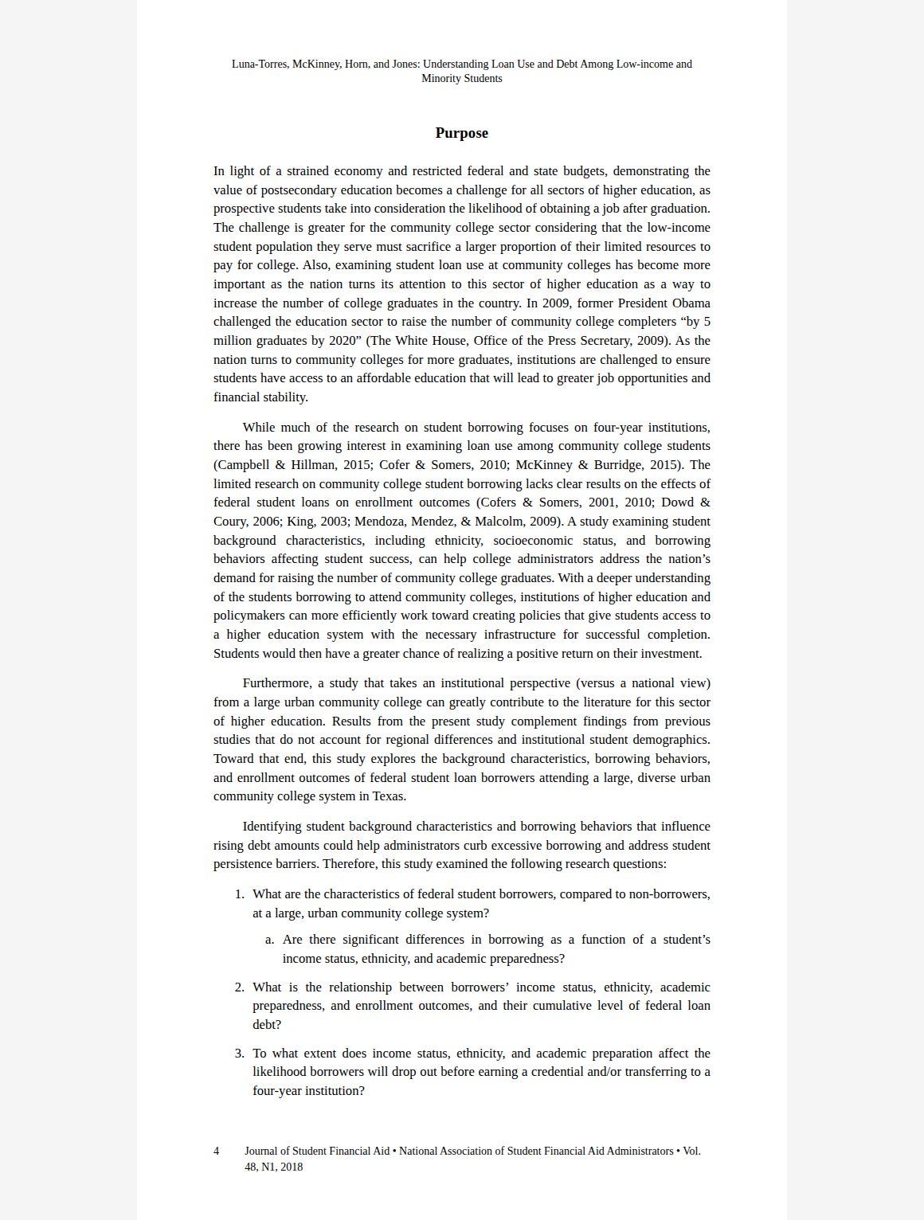Luna-Torres, McKinney, Horn, and Jones: Understanding Loan Use and Debt Among Low-income and Minority Students
Purpose
In light of a strained economy and restricted federal and state budgets, demonstrating the value of postsecondary education becomes a challenge for all sectors of higher education, as prospective students take into consideration the likelihood of obtaining a job after graduation. The challenge is greater for the community college sector considering that the low-income student population they serve must sacrifice a larger proportion of their limited resources to pay for college. Also, examining student loan use at community colleges has become more important as the nation turns its attention to this sector of higher education as a way to increase the number of college graduates in the country. In 2009, former President Obama challenged the education sector to raise the number of community college completers “by 5 million graduates by 2020” (The White House, Office of the Press Secretary, 2009). As the nation turns to community colleges for more graduates, institutions are challenged to ensure students have access to an affordable education that will lead to greater job opportunities and financial stability.
While much of the research on student borrowing focuses on four-year institutions, there has been growing interest in examining loan use among community college students (Campbell & Hillman, 2015; Cofer & Somers, 2010; McKinney & Burridge, 2015). The limited research on community college student borrowing lacks clear results on the effects of federal student loans on enrollment outcomes (Cofers & Somers, 2001, 2010; Dowd & Coury, 2006; King, 2003; Mendoza, Mendez, & Malcolm, 2009). A study examining student background characteristics, including ethnicity, socioeconomic status, and borrowing behaviors affecting student success, can help college administrators address the nation’s demand for raising the number of community college graduates. With a deeper understanding of the students borrowing to attend community colleges, institutions of higher education and policymakers can more efficiently work toward creating policies that give students access to a higher education system with the necessary infrastructure for successful completion. Students would then have a greater chance of realizing a positive return on their investment.
Furthermore, a study that takes an institutional perspective (versus a national view) from a large urban community college can greatly contribute to the literature for this sector of higher education. Results from the present study complement findings from previous studies that do not account for regional differences and institutional student demographics. Toward that end, this study explores the background characteristics, borrowing behaviors, and enrollment outcomes of federal student loan borrowers attending a large, diverse urban community college system in Texas.
Identifying student background characteristics and borrowing behaviors that influence rising debt amounts could help administrators curb excessive borrowing and address student persistence barriers. Therefore, this study examined the following research questions:
What are the characteristics of federal student borrowers, compared to non-borrowers, at a large, urban community college system?
Are there significant differences in borrowing as a function of a student’s income status, ethnicity, and academic preparedness?
What is the relationship between borrowers’ income status, ethnicity, academic preparedness, and enrollment outcomes, and their cumulative level of federal loan debt?
To what extent does income status, ethnicity, and academic preparation affect the likelihood borrowers will drop out before earning a credential and/or transferring to a four-year institution?
4 Journal of Student Financial Aid • National Association of Student Financial Aid Administrators • Vol. 48, N1, 2018